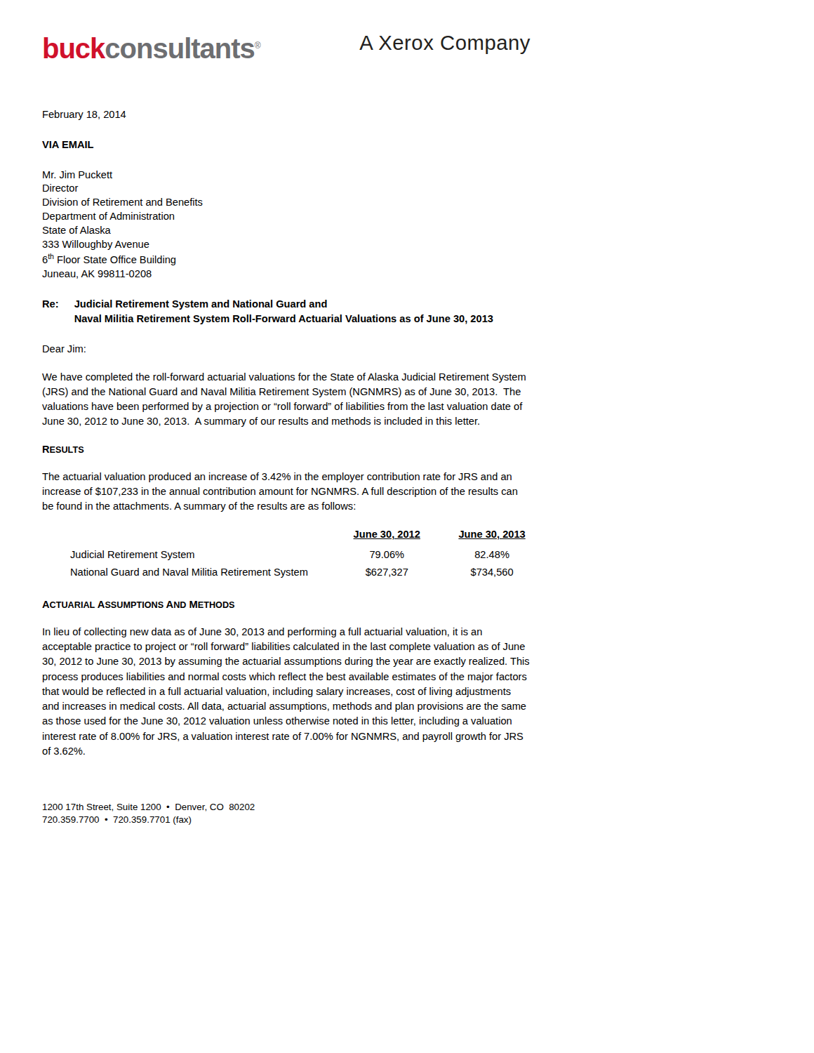buck consultants®
A Xerox Company
February 18, 2014
VIA EMAIL
Mr. Jim Puckett
Director
Division of Retirement and Benefits
Department of Administration
State of Alaska
333 Willoughby Avenue
6th Floor State Office Building
Juneau, AK 99811-0208
| Re: | Judicial Retirement System and National Guard and Naval Militia Retirement System Roll-Forward Actuarial Valuations as of June 30, 2013 |
Dear Jim:
We have completed the roll-forward actuarial valuations for the State of Alaska Judicial Retirement System (JRS) and the National Guard and Naval Militia Retirement System (NGNMRS) as of June 30, 2013. The valuations have been performed by a projection or “roll forward” of liabilities from the last valuation date of June 30, 2012 to June 30, 2013. A summary of our results and methods is included in this letter.
RESULTS
The actuarial valuation produced an increase of 3.42% in the employer contribution rate for JRS and an increase of $107,233 in the annual contribution amount for NGNMRS. A full description of the results can be found in the attachments. A summary of the results are as follows:
| | June 30, 2012 | | June 30, 2013 |
| --- | --- | --- | --- |
| Judicial Retirement System | 79.06% | | 82.48% |
| National Guard and Naval Militia Retirement System | $627,327 | | $734,560 |
ACTUARIAL ASSUMPTIONS AND METHODS
In lieu of collecting new data as of June 30, 2013 and performing a full actuarial valuation, it is an acceptable practice to project or “roll forward” liabilities calculated in the last complete valuation as of June 30, 2012 to June 30, 2013 by assuming the actuarial assumptions during the year are exactly realized. This process produces liabilities and normal costs which reflect the best available estimates of the major factors that would be reflected in a full actuarial valuation, including salary increases, cost of living adjustments and increases in medical costs. All data, actuarial assumptions, methods and plan provisions are the same as those used for the June 30, 2012 valuation unless otherwise noted in this letter, including a valuation interest rate of 8.00% for JRS, a valuation interest rate of 7.00% for NGNMRS, and payroll growth for JRS of 3.62%.
1200 17th Street, Suite 1200 • Denver, CO 80202
720.359.7700 • 720.359.7701 (fax)